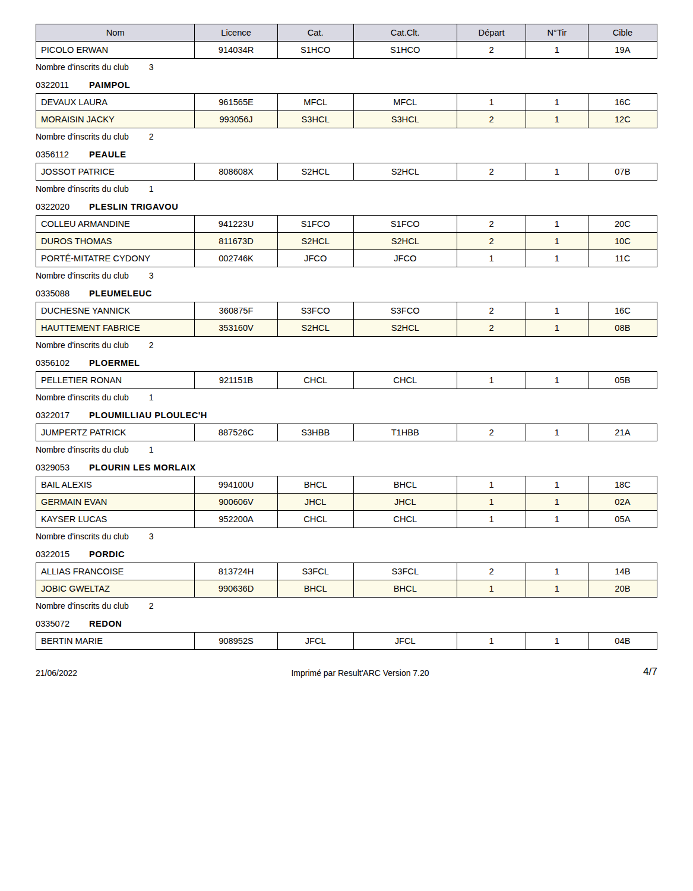| Nom | Licence | Cat. | Cat.Clt. | Départ | N°Tir | Cible |
| --- | --- | --- | --- | --- | --- | --- |
| PICOLO ERWAN | 914034R | S1HCO | S1HCO | 2 | 1 | 19A |
Nombre d'inscrits du club 3
0322011 PAIMPOL
| DEVAUX LAURA | 961565E | MFCL | MFCL | 1 | 1 | 16C |
| MORAISIN JACKY | 993056J | S3HCL | S3HCL | 2 | 1 | 12C |
Nombre d'inscrits du club 2
0356112 PEAULE
| JOSSOT PATRICE | 808608X | S2HCL | S2HCL | 2 | 1 | 07B |
Nombre d'inscrits du club 1
0322020 PLESLIN TRIGAVOU
| COLLEU ARMANDINE | 941223U | S1FCO | S1FCO | 2 | 1 | 20C |
| DUROS THOMAS | 811673D | S2HCL | S2HCL | 2 | 1 | 10C |
| PORTÉ-MITATRE CYDONY | 002746K | JFCO | JFCO | 1 | 1 | 11C |
Nombre d'inscrits du club 3
0335088 PLEUMELEUC
| DUCHESNE YANNICK | 360875F | S3FCO | S3FCO | 2 | 1 | 16C |
| HAUTTEMENT FABRICE | 353160V | S2HCL | S2HCL | 2 | 1 | 08B |
Nombre d'inscrits du club 2
0356102 PLOERMEL
| PELLETIER RONAN | 921151B | CHCL | CHCL | 1 | 1 | 05B |
Nombre d'inscrits du club 1
0322017 PLOUMILLIAU PLOULEC'H
| JUMPERTZ PATRICK | 887526C | S3HBB | T1HBB | 2 | 1 | 21A |
Nombre d'inscrits du club 1
0329053 PLOURIN LES MORLAIX
| BAIL ALEXIS | 994100U | BHCL | BHCL | 1 | 1 | 18C |
| GERMAIN EVAN | 900606V | JHCL | JHCL | 1 | 1 | 02A |
| KAYSER LUCAS | 952200A | CHCL | CHCL | 1 | 1 | 05A |
Nombre d'inscrits du club 3
0322015 PORDIC
| ALLIAS FRANCOISE | 813724H | S3FCL | S3FCL | 2 | 1 | 14B |
| JOBIC GWELTAZ | 990636D | BHCL | BHCL | 1 | 1 | 20B |
Nombre d'inscrits du club 2
0335072 REDON
| BERTIN MARIE | 908952S | JFCL | JFCL | 1 | 1 | 04B |
21/06/2022
Imprimé par Result'ARC Version 7.20
4/7